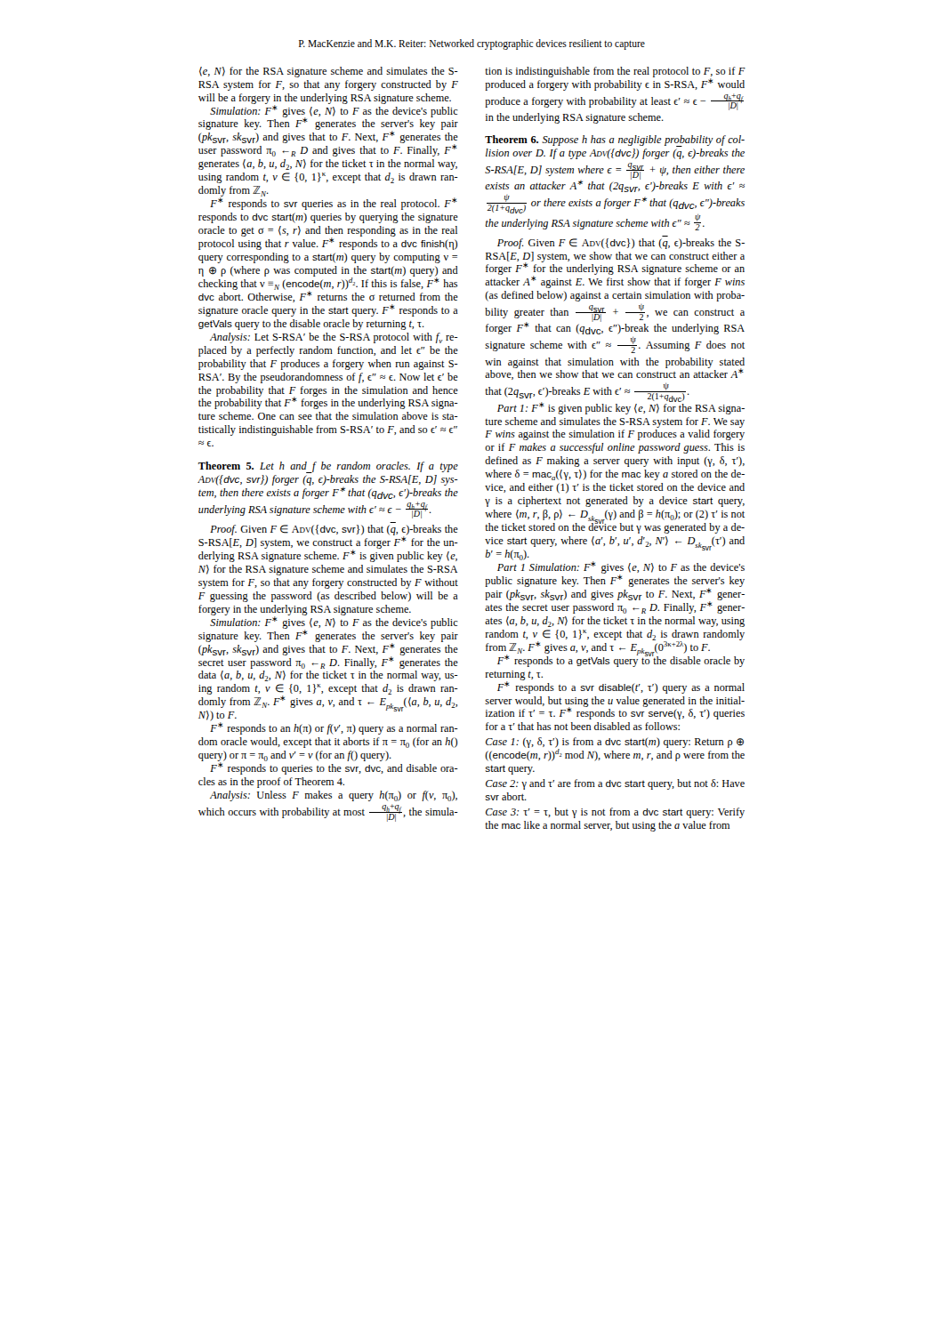P. MacKenzie and M.K. Reiter: Networked cryptographic devices resilient to capture
⟨e, N⟩ for the RSA signature scheme and simulates the S-RSA system for F, so that any forgery constructed by F will be a forgery in the underlying RSA signature scheme.
Simulation: F∗ gives ⟨e, N⟩ to F as the device's public signature key. Then F∗ generates the server's key pair (pksvr, sksvr) and gives that to F. Next, F∗ generates the user password π0 ←R D and gives that to F. Finally, F∗ generates ⟨a, b, u, d2, N⟩ for the ticket τ in the normal way, using random t, v ∈ {0, 1}κ, except that d2 is drawn randomly from ℤN.
F∗ responds to svr queries as in the real protocol. F∗ responds to dvc start(m) queries by querying the signature oracle to get σ = ⟨s, r⟩ and then responding as in the real protocol using that r value. F∗ responds to a dvc finish(η) query corresponding to a start(m) query by computing ν = η ⊕ ρ (where ρ was computed in the start(m) query) and checking that ν ≡N (encode(m, r))d2. If this is false, F∗ has dvc abort. Otherwise, F∗ returns the σ returned from the signature oracle query in the start query. F∗ responds to a getVals query to the disable oracle by returning t, τ.
Analysis: Let S-RSA′ be the S-RSA protocol with fv replaced by a perfectly random function, and let ϵ″ be the probability that F produces a forgery when run against S-RSA′. By the pseudorandomness of f, ϵ″ ≈ ϵ. Now let ϵ′ be the probability that F forges in the simulation and hence the probability that F∗ forges in the underlying RSA signature scheme. One can see that the simulation above is statistically indistinguishable from S-RSA′ to F, and so ϵ′ ≈ ϵ″ ≈ ϵ.
Theorem 5. Let h and f be random oracles. If a type Adv({dvc, svr}) forger (q, ϵ)-breaks the S-RSA[E, D] system, then there exists a forger F∗ that (qdvc, ϵ′)-breaks the underlying RSA signature scheme with ϵ′ ≈ ϵ − qh+qf|D|.
Proof. Given F ∈ Adv({dvc, svr}) that (q, ϵ)-breaks the S-RSA[E, D] system, we construct a forger F∗ for the underlying RSA signature scheme. F∗ is given public key ⟨e, N⟩ for the RSA signature scheme and simulates the S-RSA system for F, so that any forgery constructed by F without F guessing the password (as described below) will be a forgery in the underlying RSA signature scheme.
Simulation: F∗ gives ⟨e, N⟩ to F as the device's public signature key. Then F∗ generates the server's key pair (pksvr, sksvr) and gives that to F. Next, F∗ generates the secret user password π0 ←R D. Finally, F∗ generates the data ⟨a, b, u, d2, N⟩ for the ticket τ in the normal way, using random t, v ∈ {0, 1}κ, except that d2 is drawn randomly from ℤN. F∗ gives a, v, and τ ← Epksvr(⟨a, b, u, d2, N⟩) to F.
F∗ responds to an h(π) or f(v′, π) query as a normal random oracle would, except that it aborts if π = π0 (for an h() query) or π = π0 and v′ = v (for an f() query).
F∗ responds to queries to the svr, dvc, and disable oracles as in the proof of Theorem 4.
Analysis: Unless F makes a query h(π0) or f(v, π0), which occurs with probability at most qh+qf|D|, the simulation is indistinguishable from the real protocol to F, so if F produced a forgery with probability ϵ in S-RSA, F∗ would produce a forgery with probability at least ϵ′ ≈ ϵ − qh+qf|D| in the underlying RSA signature scheme.
Theorem 6. Suppose h has a negligible probability of collision over D. If a type Adv({dvc}) forger (q, ϵ)-breaks the S-RSA[E, D] system where ϵ = qsvr|D| + ψ, then either there exists an attacker A∗ that (2qsvr, ϵ′)-breaks E with ϵ′ ≈ ψ 2(1+qdvc) or there exists a forger F∗ that (qdvc, ϵ″)-breaks the underlying RSA signature scheme with ϵ″ ≈ ψ 2.
Proof. Given F ∈ Adv({dvc}) that (q, ϵ)-breaks the S-RSA[E, D] system, we show that we can construct either a forger F∗ for the underlying RSA signature scheme or an attacker A∗ against E. We first show that if forger F wins (as defined below) against a certain simulation with probability greater than qsvr|D| + ψ 2, we can construct a forger F∗ that can (qdvc, ϵ″)-break the underlying RSA signature scheme with ϵ″ ≈ ψ 2. Assuming F does not win against that simulation with the probability stated above, then we show that we can construct an attacker A∗ that (2qsvr, ϵ′)-breaks E with ϵ′ ≈ ψ 2(1+qdvc).
Part 1: F∗ is given public key ⟨e, N⟩ for the RSA signature scheme and simulates the S-RSA system for F. We say F wins against the simulation if F produces a valid forgery or if F makes a successful online password guess. This is defined as F making a server query with input (γ, δ, τ′), where δ = maca(⟨γ, τ⟩) for the mac key a stored on the device, and either (1) τ′ is the ticket stored on the device and γ is a ciphertext not generated by a device start query, where ⟨m, r, β, ρ⟩ ← Dsksvr(γ) and β = h(π0); or (2) τ′ is not the ticket stored on the device but γ was generated by a device start query, where ⟨a′, b′, u′, d′2, N′⟩ ← Dsksvr(τ′) and b′ = h(π0).
Part 1 Simulation: F∗ gives ⟨e, N⟩ to F as the device's public signature key. Then F∗ generates the server's key pair (pksvr, sksvr) and gives pksvr to F. Next, F∗ generates the secret user password π0 ←R D. Finally, F∗ generates ⟨a, b, u, d2, N⟩ for the ticket τ in the normal way, using random t, v ∈ {0, 1}κ, except that d2 is drawn randomly from ℤN. F∗ gives a, v, and τ ← Epksvr(03κ+2λ) to F.
F∗ responds to a getVals query to the disable oracle by returning t, τ.
F∗ responds to a svr disable(t′, τ′) query as a normal server would, but using the u value generated in the initialization if τ′ = τ. F∗ responds to svr serve(γ, δ, τ′) queries for a τ′ that has not been disabled as follows:
Case 1: (γ, δ, τ′) is from a dvc start(m) query: Return ρ ⊕ ((encode(m, r))d2 mod N), where m, r, and ρ were from the start query.
Case 2: γ and τ′ are from a dvc start query, but not δ: Have svr abort.
Case 3: τ′ = τ, but γ is not from a dvc start query: Verify the mac like a normal server, but using the a value from